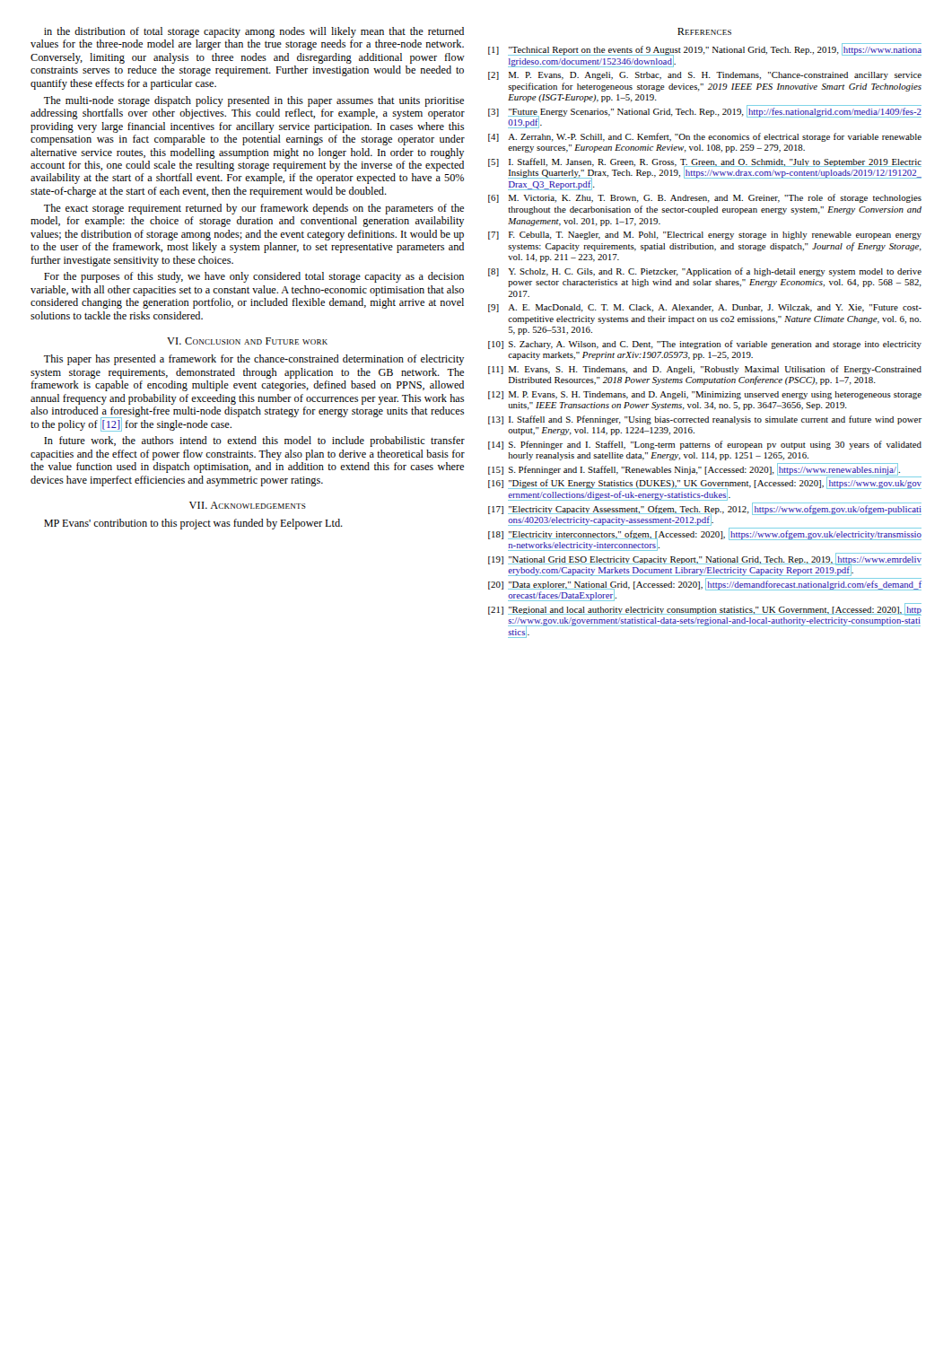in the distribution of total storage capacity among nodes will likely mean that the returned values for the three-node model are larger than the true storage needs for a three-node network. Conversely, limiting our analysis to three nodes and disregarding additional power flow constraints serves to reduce the storage requirement. Further investigation would be needed to quantify these effects for a particular case.
The multi-node storage dispatch policy presented in this paper assumes that units prioritise addressing shortfalls over other objectives. This could reflect, for example, a system operator providing very large financial incentives for ancillary service participation. In cases where this compensation was in fact comparable to the potential earnings of the storage operator under alternative service routes, this modelling assumption might no longer hold. In order to roughly account for this, one could scale the resulting storage requirement by the inverse of the expected availability at the start of a shortfall event. For example, if the operator expected to have a 50% state-of-charge at the start of each event, then the requirement would be doubled.
The exact storage requirement returned by our framework depends on the parameters of the model, for example: the choice of storage duration and conventional generation availability values; the distribution of storage among nodes; and the event category definitions. It would be up to the user of the framework, most likely a system planner, to set representative parameters and further investigate sensitivity to these choices.
For the purposes of this study, we have only considered total storage capacity as a decision variable, with all other capacities set to a constant value. A techno-economic optimisation that also considered changing the generation portfolio, or included flexible demand, might arrive at novel solutions to tackle the risks considered.
VI. Conclusion and Future work
This paper has presented a framework for the chance-constrained determination of electricity system storage requirements, demonstrated through application to the GB network. The framework is capable of encoding multiple event categories, defined based on PPNS, allowed annual frequency and probability of exceeding this number of occurrences per year. This work has also introduced a foresight-free multi-node dispatch strategy for energy storage units that reduces to the policy of [12] for the single-node case.
In future work, the authors intend to extend this model to include probabilistic transfer capacities and the effect of power flow constraints. They also plan to derive a theoretical basis for the value function used in dispatch optimisation, and in addition to extend this for cases where devices have imperfect efficiencies and asymmetric power ratings.
VII. Acknowledgements
MP Evans' contribution to this project was funded by Eelpower Ltd.
References
[1]"Technical Report on the events of 9 August 2019," National Grid, Tech. Rep., 2019, https://www.nationalgrideso.com/document/152346/download.
[2] M. P. Evans, D. Angeli, G. Strbac, and S. H. Tindemans, "Chance-constrained ancillary service specification for heterogeneous storage devices," 2019 IEEE PES Innovative Smart Grid Technologies Europe (ISGT-Europe), pp. 1–5, 2019.
[3]"Future Energy Scenarios," National Grid, Tech. Rep., 2019, http://fes.nationalgrid.com/media/1409/fes-2019.pdf.
[4] A. Zerrahn, W.-P. Schill, and C. Kemfert, "On the economics of electrical storage for variable renewable energy sources," European Economic Review, vol. 108, pp. 259 – 279, 2018.
[5] I. Staffell, M. Jansen, R. Green, R. Gross, T. Green, and O. Schmidt, "July to September 2019 Electric Insights Quarterly," Drax, Tech. Rep., 2019, https://www.drax.com/wp-content/uploads/2019/12/191202_Drax_Q3_Report.pdf.
[6] M. Victoria, K. Zhu, T. Brown, G. B. Andresen, and M. Greiner, "The role of storage technologies throughout the decarbonisation of the sector-coupled european energy system," Energy Conversion and Management, vol. 201, pp. 1–17, 2019.
[7] F. Cebulla, T. Naegler, and M. Pohl, "Electrical energy storage in highly renewable european energy systems: Capacity requirements, spatial distribution, and storage dispatch," Journal of Energy Storage, vol. 14, pp. 211 – 223, 2017.
[8] Y. Scholz, H. C. Gils, and R. C. Pietzcker, "Application of a high-detail energy system model to derive power sector characteristics at high wind and solar shares," Energy Economics, vol. 64, pp. 568 – 582, 2017.
[9] A. E. MacDonald, C. T. M. Clack, A. Alexander, A. Dunbar, J. Wilczak, and Y. Xie, "Future cost-competitive electricity systems and their impact on us co2 emissions," Nature Climate Change, vol. 6, no. 5, pp. 526–531, 2016.
[10] S. Zachary, A. Wilson, and C. Dent, "The integration of variable generation and storage into electricity capacity markets," Preprint arXiv:1907.05973, pp. 1–25, 2019.
[11] M. Evans, S. H. Tindemans, and D. Angeli, "Robustly Maximal Utilisation of Energy-Constrained Distributed Resources," 2018 Power Systems Computation Conference (PSCC), pp. 1–7, 2018.
[12] M. P. Evans, S. H. Tindemans, and D. Angeli, "Minimizing unserved energy using heterogeneous storage units," IEEE Transactions on Power Systems, vol. 34, no. 5, pp. 3647–3656, Sep. 2019.
[13] I. Staffell and S. Pfenninger, "Using bias-corrected reanalysis to simulate current and future wind power output," Energy, vol. 114, pp. 1224–1239, 2016.
[14] S. Pfenninger and I. Staffell, "Long-term patterns of european pv output using 30 years of validated hourly reanalysis and satellite data," Energy, vol. 114, pp. 1251 – 1265, 2016.
[15] S. Pfenninger and I. Staffell, "Renewables Ninja," [Accessed: 2020], https://www.renewables.ninja/.
[16]"Digest of UK Energy Statistics (DUKES)," UK Government, [Accessed: 2020], https://www.gov.uk/government/collections/digest-of-uk-energy-statistics-dukes.
[17]"Electricity Capacity Assessment," Ofgem, Tech. Rep., 2012, https://www.ofgem.gov.uk/ofgem-publications/40203/electricity-capacity-assessment-2012.pdf.
[18]"Electricity interconnectors," ofgem, [Accessed: 2020], https://www.ofgem.gov.uk/electricity/transmission-networks/electricity-interconnectors.
[19]"National Grid ESO Electricity Capacity Report," National Grid, Tech. Rep., 2019, https://www.emrdeliverybody.com/Capacity Markets Document Library/Electricity Capacity Report 2019.pdf.
[20]"Data explorer," National Grid, [Accessed: 2020], https://demandforecast.nationalgrid.com/efs_demand_forecast/faces/DataExplorer.
[21]"Regional and local authority electricity consumption statistics," UK Government, [Accessed: 2020], https://www.gov.uk/government/statistical-data-sets/regional-and-local-authority-electricity-consumption-statistics.